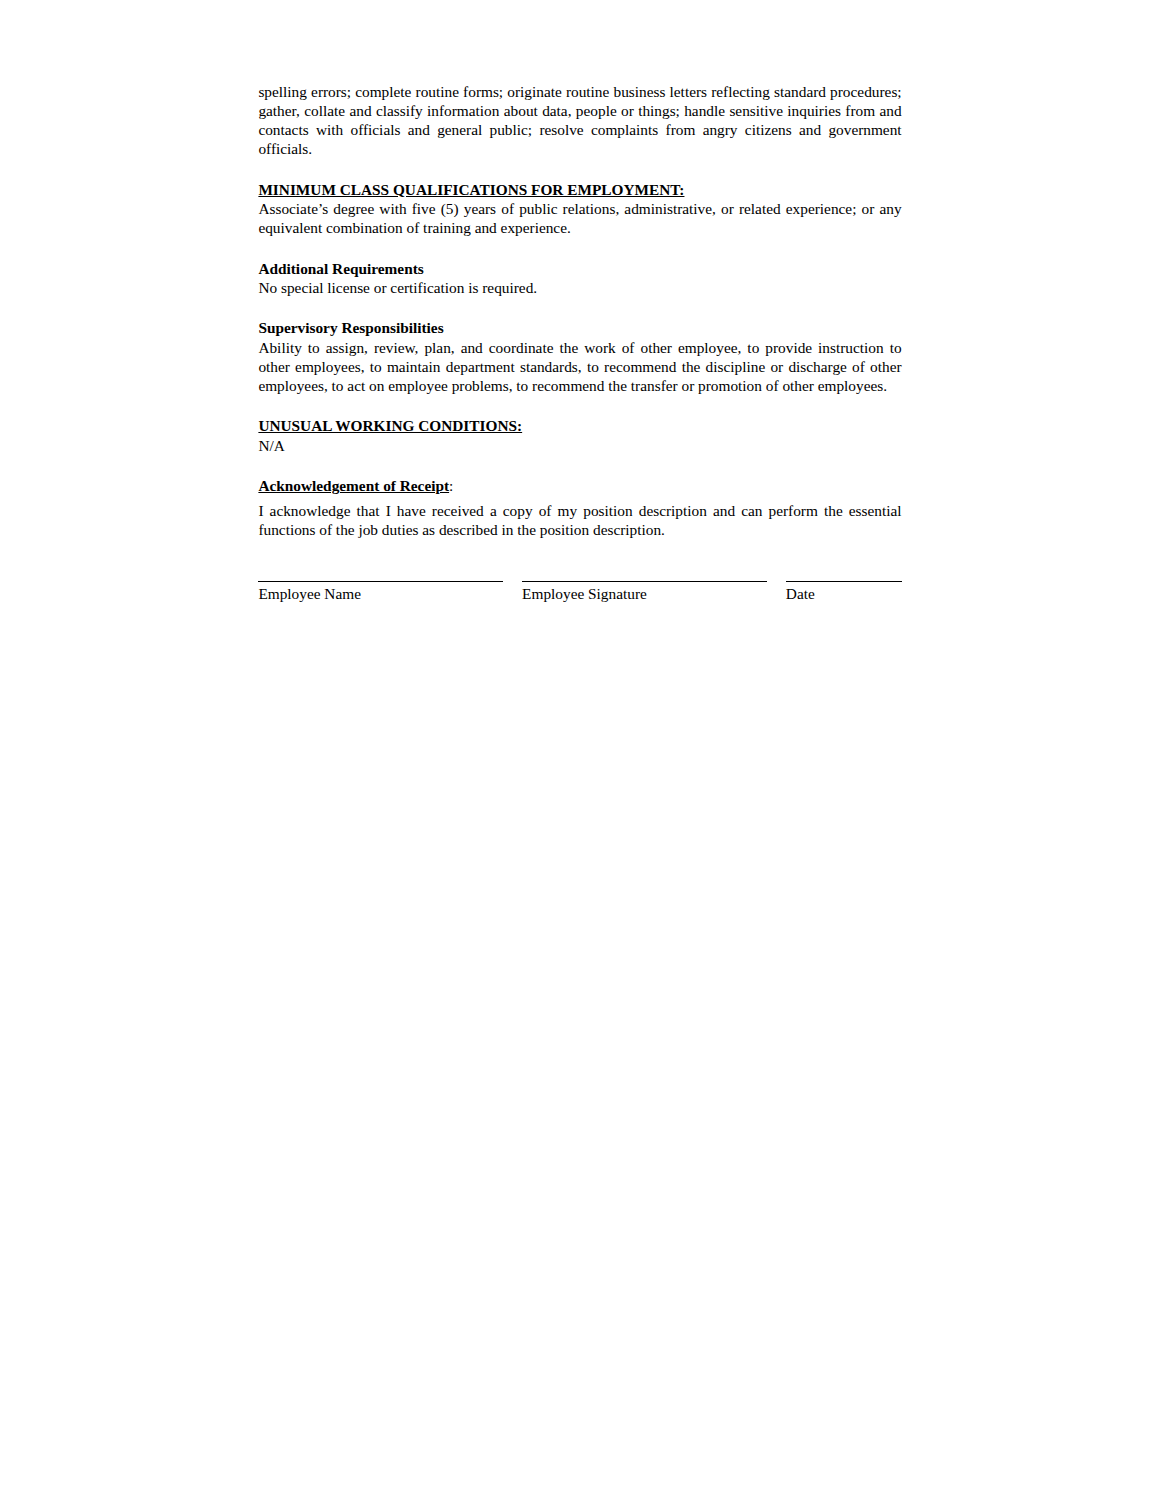spelling errors; complete routine forms; originate routine business letters reflecting standard procedures; gather, collate and classify information about data, people or things; handle sensitive inquiries from and contacts with officials and general public; resolve complaints from angry citizens and government officials.
MINIMUM CLASS QUALIFICATIONS FOR EMPLOYMENT:
Associate’s degree with five (5) years of public relations, administrative, or related experience; or any equivalent combination of training and experience.
Additional Requirements
No special license or certification is required.
Supervisory Responsibilities
Ability to assign, review, plan, and coordinate the work of other employee, to provide instruction to other employees, to maintain department standards, to recommend the discipline or discharge of other employees, to act on employee problems, to recommend the transfer or promotion of other employees.
UNUSUAL WORKING CONDITIONS:
N/A
Acknowledgement of Receipt:
I acknowledge that I have received a copy of my position description and can perform the essential functions of the job duties as described in the position description.
| Employee Name | | Employee Signature | | Date |